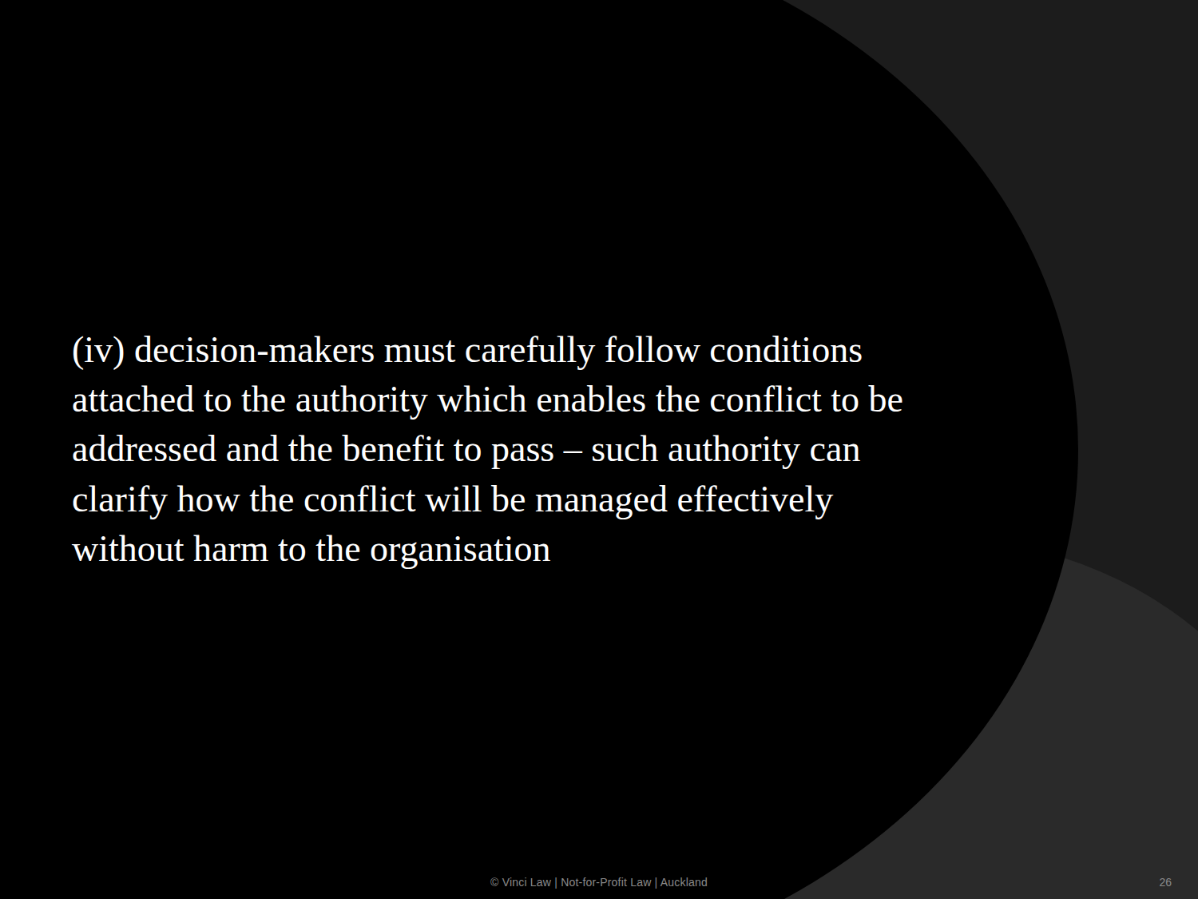(iv) decision-makers must carefully follow conditions attached to the authority which enables the conflict to be addressed and the benefit to pass – such authority can clarify how the conflict will be managed effectively without harm to the organisation
© Vinci Law | Not-for-Profit Law | Auckland 26